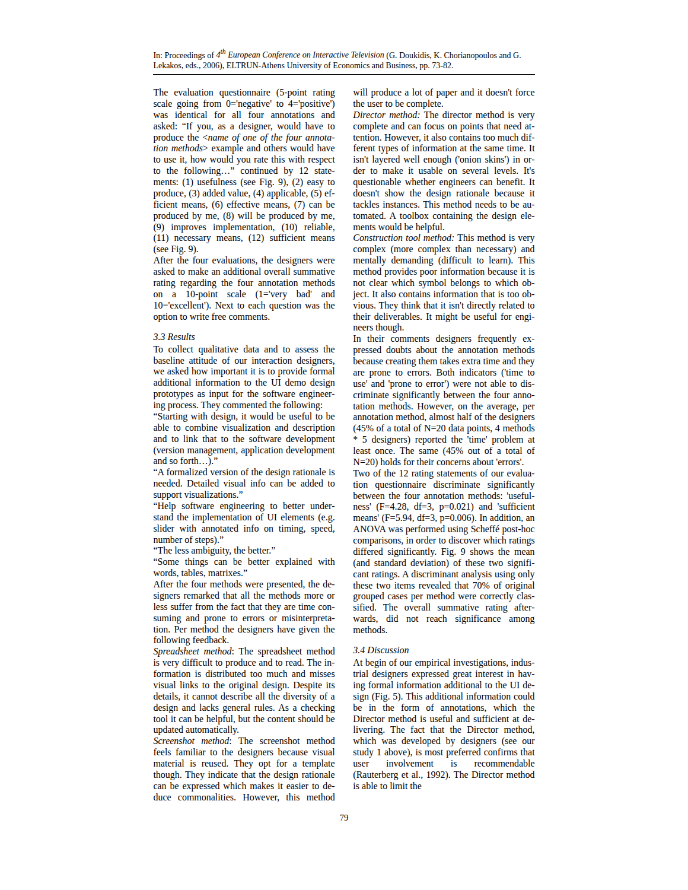In: Proceedings of 4th European Conference on Interactive Television (G. Doukidis, K. Chorianopoulos and G. Lekakos, eds., 2006), ELTRUN-Athens University of Economics and Business, pp. 73-82.
The evaluation questionnaire (5-point rating scale going from 0='negative' to 4='positive') was identical for all four annotations and asked: “If you, as a designer, would have to produce the <name of one of the four annotation methods> example and others would have to use it, how would you rate this with respect to the following…” continued by 12 statements: (1) usefulness (see Fig. 9), (2) easy to produce, (3) added value, (4) applicable, (5) efficient means, (6) effective means, (7) can be produced by me, (8) will be produced by me, (9) improves implementation, (10) reliable, (11) necessary means, (12) sufficient means (see Fig. 9).
After the four evaluations, the designers were asked to make an additional overall summative rating regarding the four annotation methods on a 10-point scale (1='very bad' and 10='excellent'). Next to each question was the option to write free comments.
3.3 Results
To collect qualitative data and to assess the baseline attitude of our interaction designers, we asked how important it is to provide formal additional information to the UI demo design prototypes as input for the software engineering process. They commented the following:
“Starting with design, it would be useful to be able to combine visualization and description and to link that to the software development (version management, application development and so forth…).”
“A formalized version of the design rationale is needed. Detailed visual info can be added to support visualizations.”
“Help software engineering to better understand the implementation of UI elements (e.g. slider with annotated info on timing, speed, number of steps).”
“The less ambiguity, the better.”
“Some things can be better explained with words, tables, matrixes.”
After the four methods were presented, the designers remarked that all the methods more or less suffer from the fact that they are time consuming and prone to errors or misinterpretation. Per method the designers have given the following feedback.
Spreadsheet method: The spreadsheet method is very difficult to produce and to read. The information is distributed too much and misses visual links to the original design. Despite its details, it cannot describe all the diversity of a design and lacks general rules. As a checking tool it can be helpful, but the content should be updated automatically.
Screenshot method: The screenshot method feels familiar to the designers because visual material is reused. They opt for a template though. They indicate that the design rationale can be expressed which makes it easier to deduce commonalities. However, this method will produce a lot of paper and it doesn't force the user to be complete.
Director method: The director method is very complete and can focus on points that need attention. However, it also contains too much different types of information at the same time. It isn't layered well enough ('onion skins') in order to make it usable on several levels. It's questionable whether engineers can benefit. It doesn't show the design rationale because it tackles instances. This method needs to be automated. A toolbox containing the design elements would be helpful.
Construction tool method: This method is very complex (more complex than necessary) and mentally demanding (difficult to learn). This method provides poor information because it is not clear which symbol belongs to which object. It also contains information that is too obvious. They think that it isn't directly related to their deliverables. It might be useful for engineers though.
In their comments designers frequently expressed doubts about the annotation methods because creating them takes extra time and they are prone to errors. Both indicators ('time to use' and 'prone to error') were not able to discriminate significantly between the four annotation methods. However, on the average, per annotation method, almost half of the designers (45% of a total of N=20 data points, 4 methods * 5 designers) reported the 'time' problem at least once. The same (45% out of a total of N=20) holds for their concerns about 'errors'.
Two of the 12 rating statements of our evaluation questionnaire discriminate significantly between the four annotation methods: 'usefulness' (F=4.28, df=3, p=0.021) and 'sufficient means' (F=5.94, df=3, p=0.006). In addition, an ANOVA was performed using Scheffé post-hoc comparisons, in order to discover which ratings differed significantly. Fig. 9 shows the mean (and standard deviation) of these two significant ratings. A discriminant analysis using only these two items revealed that 70% of original grouped cases per method were correctly classified. The overall summative rating afterwards, did not reach significance among methods.
3.4 Discussion
At begin of our empirical investigations, industrial designers expressed great interest in having formal information additional to the UI design (Fig. 5). This additional information could be in the form of annotations, which the Director method is useful and sufficient at delivering. The fact that the Director method, which was developed by designers (see our study 1 above), is most preferred confirms that user involvement is recommendable (Rauterberg et al., 1992). The Director method is able to limit the
79